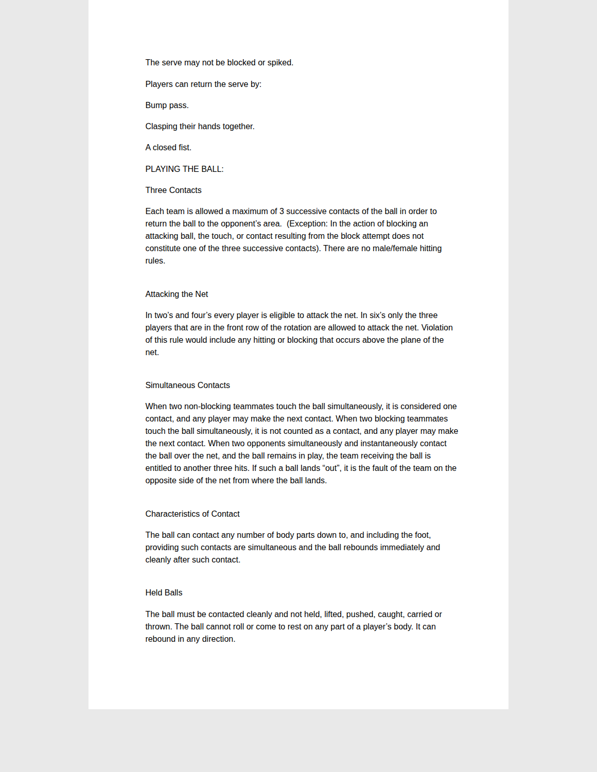The serve may not be blocked or spiked.
Players can return the serve by:
Bump pass.
Clasping their hands together.
A closed fist.
PLAYING THE BALL:
Three Contacts
Each team is allowed a maximum of 3 successive contacts of the ball in order to return the ball to the opponent’s area. (Exception: In the action of blocking an attacking ball, the touch, or contact resulting from the block attempt does not constitute one of the three successive contacts). There are no male/female hitting rules.
Attacking the Net
In two’s and four’s every player is eligible to attack the net. In six’s only the three players that are in the front row of the rotation are allowed to attack the net. Violation of this rule would include any hitting or blocking that occurs above the plane of the net.
Simultaneous Contacts
When two non-blocking teammates touch the ball simultaneously, it is considered one contact, and any player may make the next contact. When two blocking teammates touch the ball simultaneously, it is not counted as a contact, and any player may make the next contact. When two opponents simultaneously and instantaneously contact the ball over the net, and the ball remains in play, the team receiving the ball is entitled to another three hits. If such a ball lands “out”, it is the fault of the team on the opposite side of the net from where the ball lands.
Characteristics of Contact
The ball can contact any number of body parts down to, and including the foot, providing such contacts are simultaneous and the ball rebounds immediately and cleanly after such contact.
Held Balls
The ball must be contacted cleanly and not held, lifted, pushed, caught, carried or thrown. The ball cannot roll or come to rest on any part of a player’s body. It can rebound in any direction.